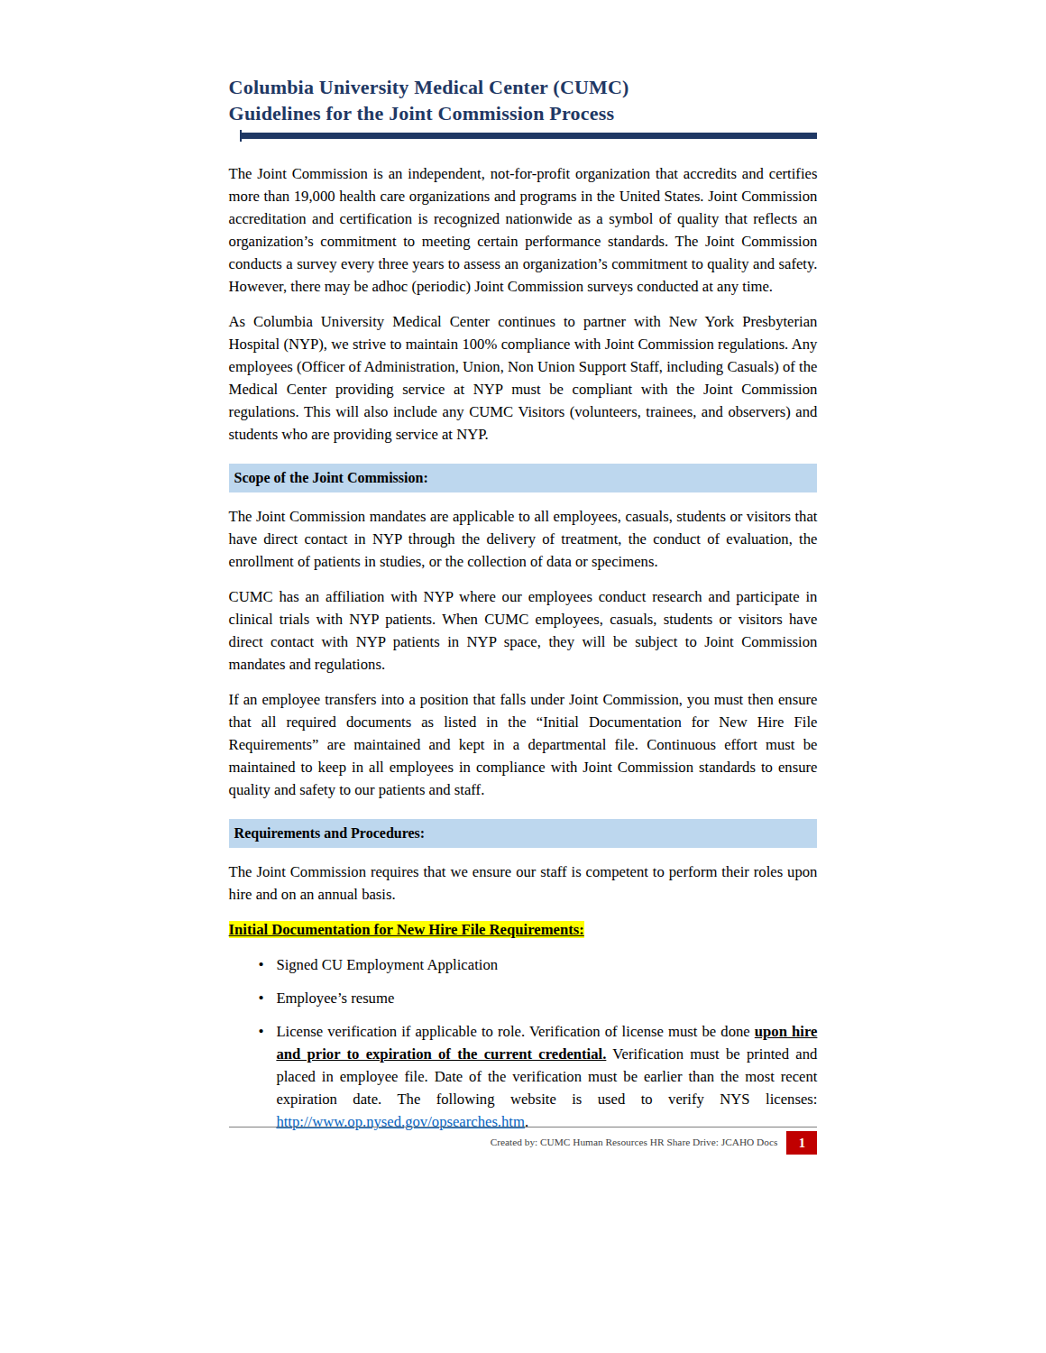Columbia University Medical Center (CUMC) Guidelines for the Joint Commission Process
The Joint Commission is an independent, not-for-profit organization that accredits and certifies more than 19,000 health care organizations and programs in the United States. Joint Commission accreditation and certification is recognized nationwide as a symbol of quality that reflects an organization’s commitment to meeting certain performance standards. The Joint Commission conducts a survey every three years to assess an organization’s commitment to quality and safety. However, there may be adhoc (periodic) Joint Commission surveys conducted at any time.
As Columbia University Medical Center continues to partner with New York Presbyterian Hospital (NYP), we strive to maintain 100% compliance with Joint Commission regulations. Any employees (Officer of Administration, Union, Non Union Support Staff, including Casuals) of the Medical Center providing service at NYP must be compliant with the Joint Commission regulations. This will also include any CUMC Visitors (volunteers, trainees, and observers) and students who are providing service at NYP.
Scope of the Joint Commission:
The Joint Commission mandates are applicable to all employees, casuals, students or visitors that have direct contact in NYP through the delivery of treatment, the conduct of evaluation, the enrollment of patients in studies, or the collection of data or specimens.
CUMC has an affiliation with NYP where our employees conduct research and participate in clinical trials with NYP patients. When CUMC employees, casuals, students or visitors have direct contact with NYP patients in NYP space, they will be subject to Joint Commission mandates and regulations.
If an employee transfers into a position that falls under Joint Commission, you must then ensure that all required documents as listed in the “Initial Documentation for New Hire File Requirements” are maintained and kept in a departmental file. Continuous effort must be maintained to keep in all employees in compliance with Joint Commission standards to ensure quality and safety to our patients and staff.
Requirements and Procedures:
The Joint Commission requires that we ensure our staff is competent to perform their roles upon hire and on an annual basis.
Initial Documentation for New Hire File Requirements:
Signed CU Employment Application
Employee’s resume
License verification if applicable to role. Verification of license must be done upon hire and prior to expiration of the current credential. Verification must be printed and placed in employee file. Date of the verification must be earlier than the most recent expiration date. The following website is used to verify NYS licenses: http://www.op.nysed.gov/opsearches.htm.
Created by: CUMC Human Resources HR Share Drive: JCAHO Docs
1